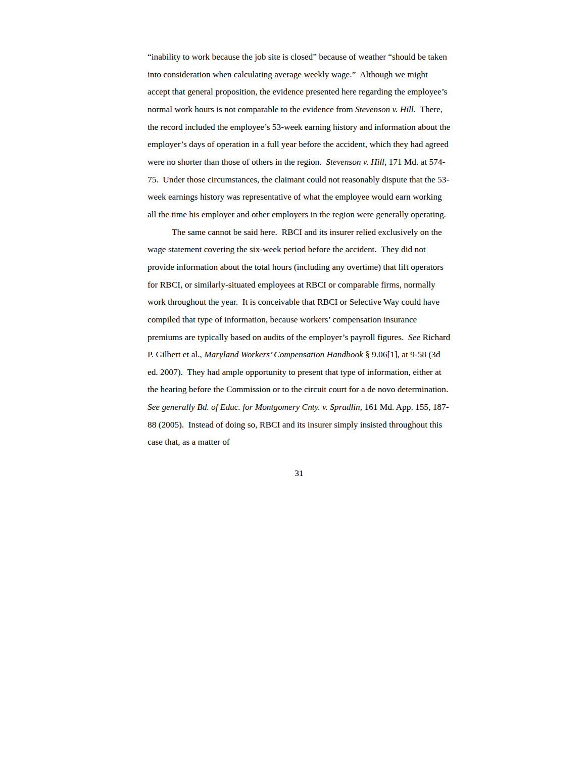“inability to work because the job site is closed” because of weather “should be taken into consideration when calculating average weekly wage.” Although we might accept that general proposition, the evidence presented here regarding the employee’s normal work hours is not comparable to the evidence from Stevenson v. Hill. There, the record included the employee’s 53-week earning history and information about the employer’s days of operation in a full year before the accident, which they had agreed were no shorter than those of others in the region. Stevenson v. Hill, 171 Md. at 574-75. Under those circumstances, the claimant could not reasonably dispute that the 53-week earnings history was representative of what the employee would earn working all the time his employer and other employers in the region were generally operating.
The same cannot be said here. RBCI and its insurer relied exclusively on the wage statement covering the six-week period before the accident. They did not provide information about the total hours (including any overtime) that lift operators for RBCI, or similarly-situated employees at RBCI or comparable firms, normally work throughout the year. It is conceivable that RBCI or Selective Way could have compiled that type of information, because workers’ compensation insurance premiums are typically based on audits of the employer’s payroll figures. See Richard P. Gilbert et al., Maryland Workers’ Compensation Handbook § 9.06[1], at 9-58 (3d ed. 2007). They had ample opportunity to present that type of information, either at the hearing before the Commission or to the circuit court for a de novo determination. See generally Bd. of Educ. for Montgomery Cnty. v. Spradlin, 161 Md. App. 155, 187-88 (2005). Instead of doing so, RBCI and its insurer simply insisted throughout this case that, as a matter of
31